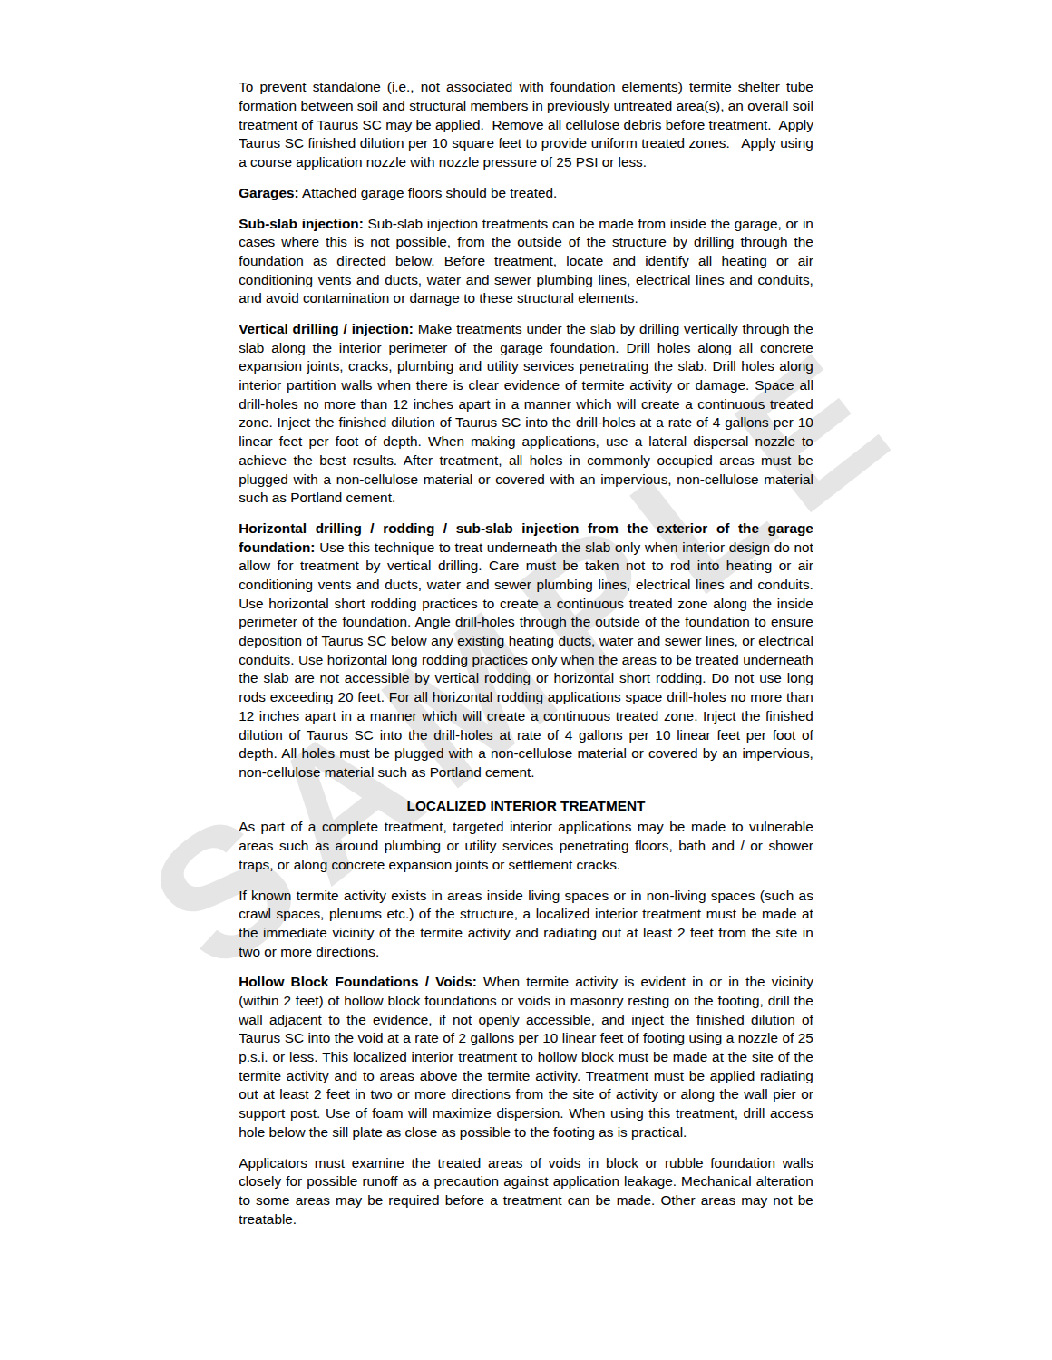SAMPLE
To prevent standalone (i.e., not associated with foundation elements) termite shelter tube formation between soil and structural members in previously untreated area(s), an overall soil treatment of Taurus SC may be applied. Remove all cellulose debris before treatment. Apply Taurus SC finished dilution per 10 square feet to provide uniform treated zones. Apply using a course application nozzle with nozzle pressure of 25 PSI or less.
Garages: Attached garage floors should be treated.
Sub-slab injection: Sub-slab injection treatments can be made from inside the garage, or in cases where this is not possible, from the outside of the structure by drilling through the foundation as directed below. Before treatment, locate and identify all heating or air conditioning vents and ducts, water and sewer plumbing lines, electrical lines and conduits, and avoid contamination or damage to these structural elements.
Vertical drilling / injection: Make treatments under the slab by drilling vertically through the slab along the interior perimeter of the garage foundation. Drill holes along all concrete expansion joints, cracks, plumbing and utility services penetrating the slab. Drill holes along interior partition walls when there is clear evidence of termite activity or damage. Space all drill-holes no more than 12 inches apart in a manner which will create a continuous treated zone. Inject the finished dilution of Taurus SC into the drill-holes at a rate of 4 gallons per 10 linear feet per foot of depth. When making applications, use a lateral dispersal nozzle to achieve the best results. After treatment, all holes in commonly occupied areas must be plugged with a non-cellulose material or covered with an impervious, non-cellulose material such as Portland cement.
Horizontal drilling / rodding / sub-slab injection from the exterior of the garage foundation: Use this technique to treat underneath the slab only when interior design do not allow for treatment by vertical drilling. Care must be taken not to rod into heating or air conditioning vents and ducts, water and sewer plumbing lines, electrical lines and conduits. Use horizontal short rodding practices to create a continuous treated zone along the inside perimeter of the foundation. Angle drill-holes through the outside of the foundation to ensure deposition of Taurus SC below any existing heating ducts, water and sewer lines, or electrical conduits. Use horizontal long rodding practices only when the areas to be treated underneath the slab are not accessible by vertical rodding or horizontal short rodding. Do not use long rods exceeding 20 feet. For all horizontal rodding applications space drill-holes no more than 12 inches apart in a manner which will create a continuous treated zone. Inject the finished dilution of Taurus SC into the drill-holes at rate of 4 gallons per 10 linear feet per foot of depth. All holes must be plugged with a non-cellulose material or covered by an impervious, non-cellulose material such as Portland cement.
LOCALIZED INTERIOR TREATMENT
As part of a complete treatment, targeted interior applications may be made to vulnerable areas such as around plumbing or utility services penetrating floors, bath and / or shower traps, or along concrete expansion joints or settlement cracks.
If known termite activity exists in areas inside living spaces or in non-living spaces (such as crawl spaces, plenums etc.) of the structure, a localized interior treatment must be made at the immediate vicinity of the termite activity and radiating out at least 2 feet from the site in two or more directions.
Hollow Block Foundations / Voids: When termite activity is evident in or in the vicinity (within 2 feet) of hollow block foundations or voids in masonry resting on the footing, drill the wall adjacent to the evidence, if not openly accessible, and inject the finished dilution of Taurus SC into the void at a rate of 2 gallons per 10 linear feet of footing using a nozzle of 25 p.s.i. or less. This localized interior treatment to hollow block must be made at the site of the termite activity and to areas above the termite activity. Treatment must be applied radiating out at least 2 feet in two or more directions from the site of activity or along the wall pier or support post. Use of foam will maximize dispersion. When using this treatment, drill access hole below the sill plate as close as possible to the footing as is practical.
Applicators must examine the treated areas of voids in block or rubble foundation walls closely for possible runoff as a precaution against application leakage. Mechanical alteration to some areas may be required before a treatment can be made. Other areas may not be treatable.